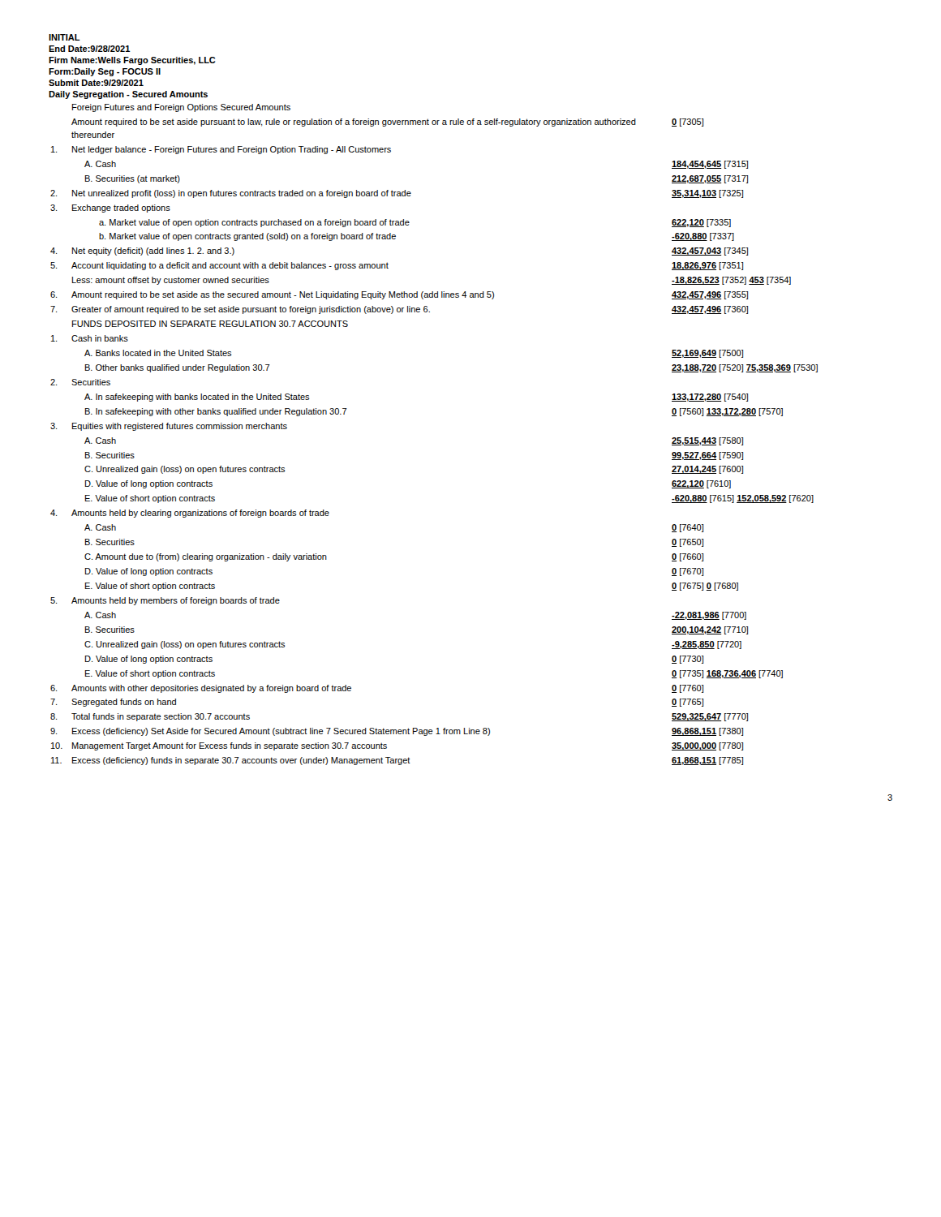INITIAL
End Date:9/28/2021
Firm Name:Wells Fargo Securities, LLC
Form:Daily Seg - FOCUS II
Submit Date:9/29/2021
Daily Segregation - Secured Amounts
| | Foreign Futures and Foreign Options Secured Amounts | |
| | Amount required to be set aside pursuant to law, rule or regulation of a foreign government or a rule of a self-regulatory organization authorized thereunder | 0 [7305] |
| 1. | Net ledger balance - Foreign Futures and Foreign Option Trading - All Customers | |
| | A. Cash | 184,454,645 [7315] |
| | B. Securities (at market) | 212,687,055 [7317] |
| 2. | Net unrealized profit (loss) in open futures contracts traded on a foreign board of trade | 35,314,103 [7325] |
| 3. | Exchange traded options | |
| | a. Market value of open option contracts purchased on a foreign board of trade | 622,120 [7335] |
| | b. Market value of open contracts granted (sold) on a foreign board of trade | -620,880 [7337] |
| 4. | Net equity (deficit) (add lines 1. 2. and 3.) | 432,457,043 [7345] |
| 5. | Account liquidating to a deficit and account with a debit balances - gross amount | 18,826,976 [7351] |
| | Less: amount offset by customer owned securities | -18,826,523 [7352] 453 [7354] |
| 6. | Amount required to be set aside as the secured amount - Net Liquidating Equity Method (add lines 4 and 5) | 432,457,496 [7355] |
| 7. | Greater of amount required to be set aside pursuant to foreign jurisdiction (above) or line 6. | 432,457,496 [7360] |
| | FUNDS DEPOSITED IN SEPARATE REGULATION 30.7 ACCOUNTS | |
| 1. | Cash in banks | |
| | A. Banks located in the United States | 52,169,649 [7500] |
| | B. Other banks qualified under Regulation 30.7 | 23,188,720 [7520] 75,358,369 [7530] |
| 2. | Securities | |
| | A. In safekeeping with banks located in the United States | 133,172,280 [7540] |
| | B. In safekeeping with other banks qualified under Regulation 30.7 | 0 [7560] 133,172,280 [7570] |
| 3. | Equities with registered futures commission merchants | |
| | A. Cash | 25,515,443 [7580] |
| | B. Securities | 99,527,664 [7590] |
| | C. Unrealized gain (loss) on open futures contracts | 27,014,245 [7600] |
| | D. Value of long option contracts | 622,120 [7610] |
| | E. Value of short option contracts | -620,880 [7615] 152,058,592 [7620] |
| 4. | Amounts held by clearing organizations of foreign boards of trade | |
| | A. Cash | 0 [7640] |
| | B. Securities | 0 [7650] |
| | C. Amount due to (from) clearing organization - daily variation | 0 [7660] |
| | D. Value of long option contracts | 0 [7670] |
| | E. Value of short option contracts | 0 [7675] 0 [7680] |
| 5. | Amounts held by members of foreign boards of trade | |
| | A. Cash | -22,081,986 [7700] |
| | B. Securities | 200,104,242 [7710] |
| | C. Unrealized gain (loss) on open futures contracts | -9,285,850 [7720] |
| | D. Value of long option contracts | 0 [7730] |
| | E. Value of short option contracts | 0 [7735] 168,736,406 [7740] |
| 6. | Amounts with other depositories designated by a foreign board of trade | 0 [7760] |
| 7. | Segregated funds on hand | 0 [7765] |
| 8. | Total funds in separate section 30.7 accounts | 529,325,647 [7770] |
| 9. | Excess (deficiency) Set Aside for Secured Amount (subtract line 7 Secured Statement Page 1 from Line 8) | 96,868,151 [7380] |
| 10. | Management Target Amount for Excess funds in separate section 30.7 accounts | 35,000,000 [7780] |
| 11. | Excess (deficiency) funds in separate 30.7 accounts over (under) Management Target | 61,868,151 [7785] |
3